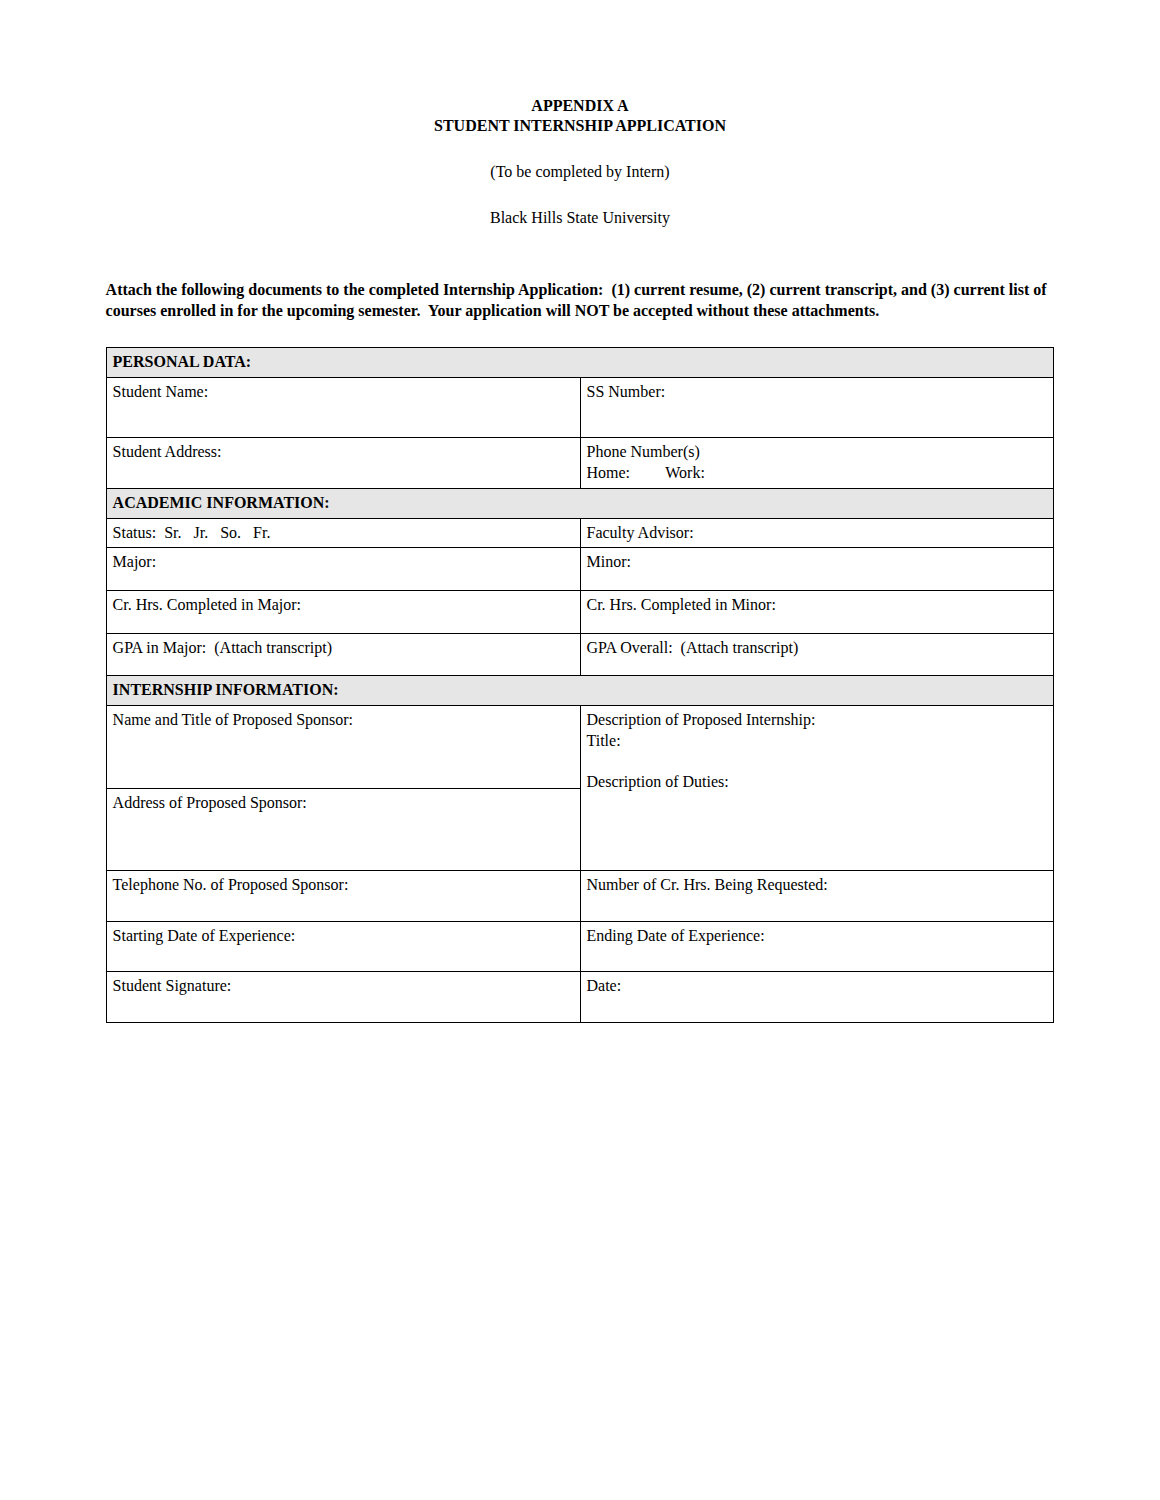APPENDIX A
STUDENT INTERNSHIP APPLICATION
(To be completed by Intern)
Black Hills State University
Attach the following documents to the completed Internship Application: (1) current resume, (2) current transcript, and (3) current list of courses enrolled in for the upcoming semester. Your application will NOT be accepted without these attachments.
| PERSONAL DATA: |
| Student Name: | SS Number: |
| Student Address: | Phone Number(s) Home: Work: |
| ACADEMIC INFORMATION: |
| Status: Sr. Jr. So. Fr. | Faculty Advisor: |
| Major: | Minor: |
| Cr. Hrs. Completed in Major: | Cr. Hrs. Completed in Minor: |
| GPA in Major: (Attach transcript) | GPA Overall: (Attach transcript) |
| INTERNSHIP INFORMATION: |
| Name and Title of Proposed Sponsor: | Description of Proposed Internship: Title: Description of Duties: |
| Address of Proposed Sponsor: |
| Telephone No. of Proposed Sponsor: | Number of Cr. Hrs. Being Requested: |
| Starting Date of Experience: | Ending Date of Experience: |
| Student Signature: | Date: |